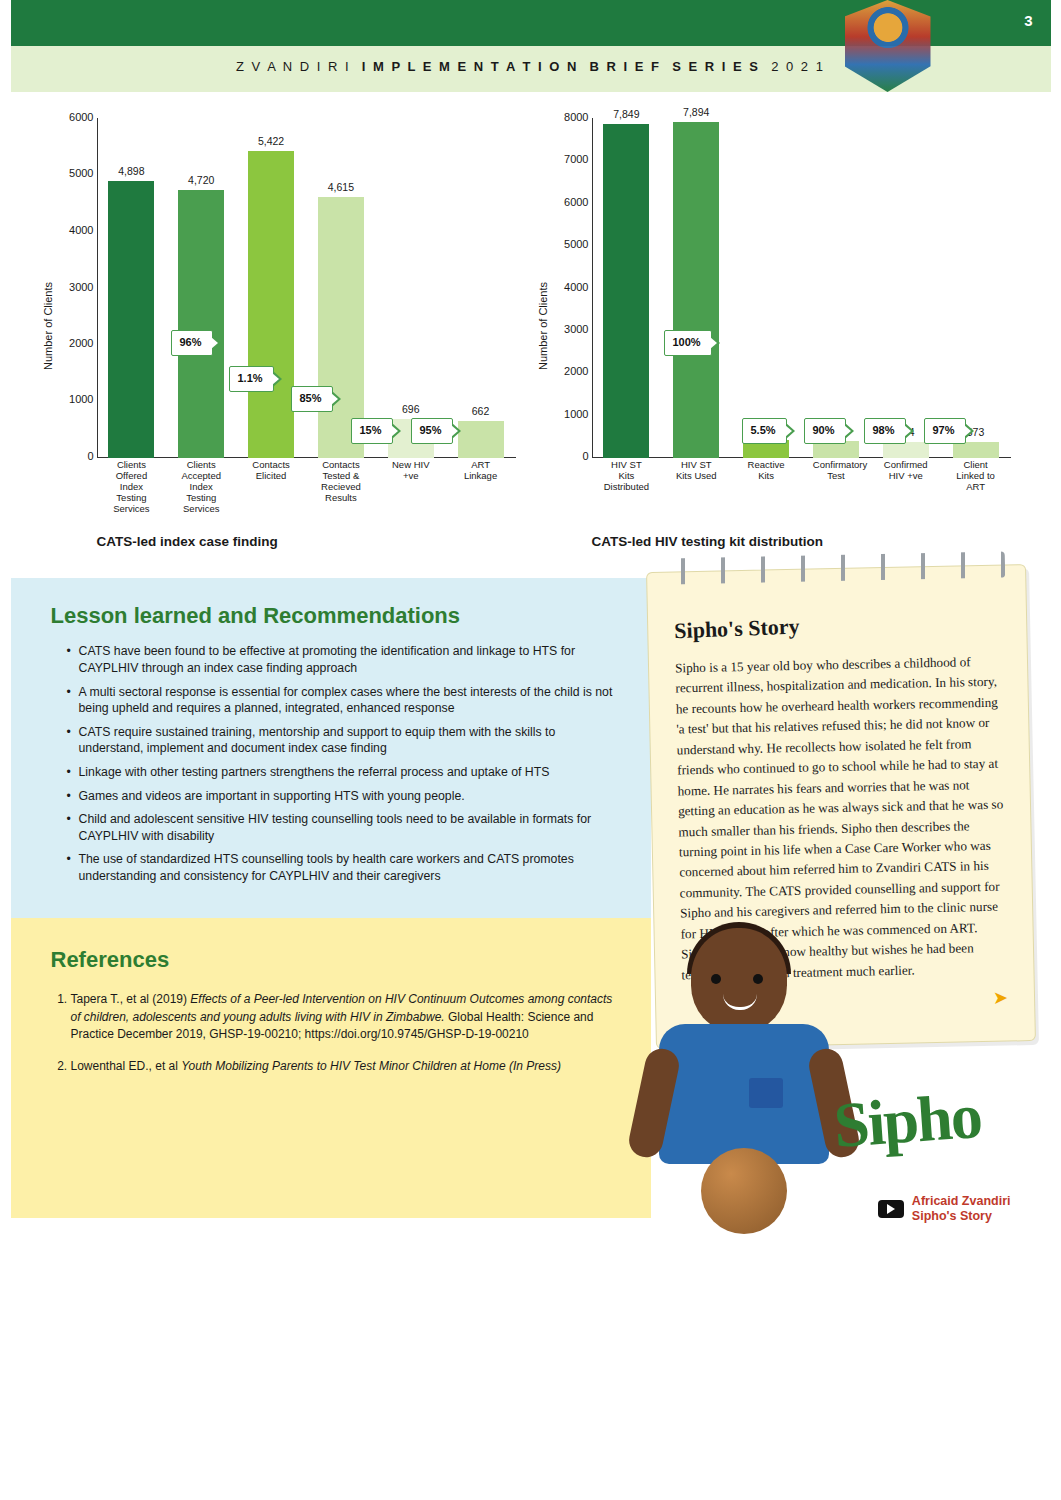3
Z V A N D I R I I M P L E M E N T A T I O N B R I E F S E R I E S 2 0 2 1
Number of Clients
6000 5000 4000 3000 2000 1000 0
4,898
4,720
5,422
4,615
696
662
96%
1.1%
85%
15%
95%
Clients Offered Index Testing Services
Clients Accepted Index Testing Services
Contacts Elicited
Contacts Tested & Recieved Results
New HIV +ve
ART Linkage
CATS-led index case finding
Number of Clients
8000 7000 6000 5000 4000 3000 2000 1000 0
7,849
7,894
434
392
384
373
100%
5.5%
90%
98%
97%
HIV ST Kits Distributed
HIV ST Kits Used
Reactive Kits
Confirmatory Test
Confirmed HIV +ve
Client Linked to ART
CATS-led HIV testing kit distribution
Lesson learned and Recommendations
CATS have been found to be effective at promoting the identification and linkage to HTS for CAYPLHIV through an index case finding approach
A multi sectoral response is essential for complex cases where the best interests of the child is not being upheld and requires a planned, integrated, enhanced response
CATS require sustained training, mentorship and support to equip them with the skills to understand, implement and document index case finding
Linkage with other testing partners strengthens the referral process and uptake of HTS
Games and videos are important in supporting HTS with young people.
Child and adolescent sensitive HIV testing counselling tools need to be available in formats for CAYPLHIV with disability
The use of standardized HTS counselling tools by health care workers and CATS promotes understanding and consistency for CAYPLHIV and their caregivers
References
Tapera T., et al (2019) Effects of a Peer-led Intervention on HIV Continuum Outcomes among contacts of children, adolescents and young adults living with HIV in Zimbabwe. Global Health: Science and Practice December 2019, GHSP-19-00210; https://doi.org/10.9745/GHSP-D-19-00210
Lowenthal ED., et al Youth Mobilizing Parents to HIV Test Minor Children at Home (In Press)
Sipho's Story
Sipho is a 15 year old boy who describes a childhood of recurrent illness, hospitalization and medication. In his story, he recounts how he overheard health workers recommending 'a test' but that his relatives refused this; he did not know or understand why. He recollects how isolated he felt from friends who continued to go to school while he had to stay at home. He narrates his fears and worries that he was not getting an education as he was always sick and that he was so much smaller than his friends. Sipho then describes the turning point in his life when a Case Care Worker who was concerned about him referred him to Zvandiri CATS in his community. The CATS provided counselling and support for Sipho and his caregivers and referred him to the clinic nurse for HIV testing after which he was commenced on ART. Sipho tells us he is now healthy but wishes he had been tested and started on treatment much earlier.
➤
Sipho
Africaid Zvandiri
Sipho's Story